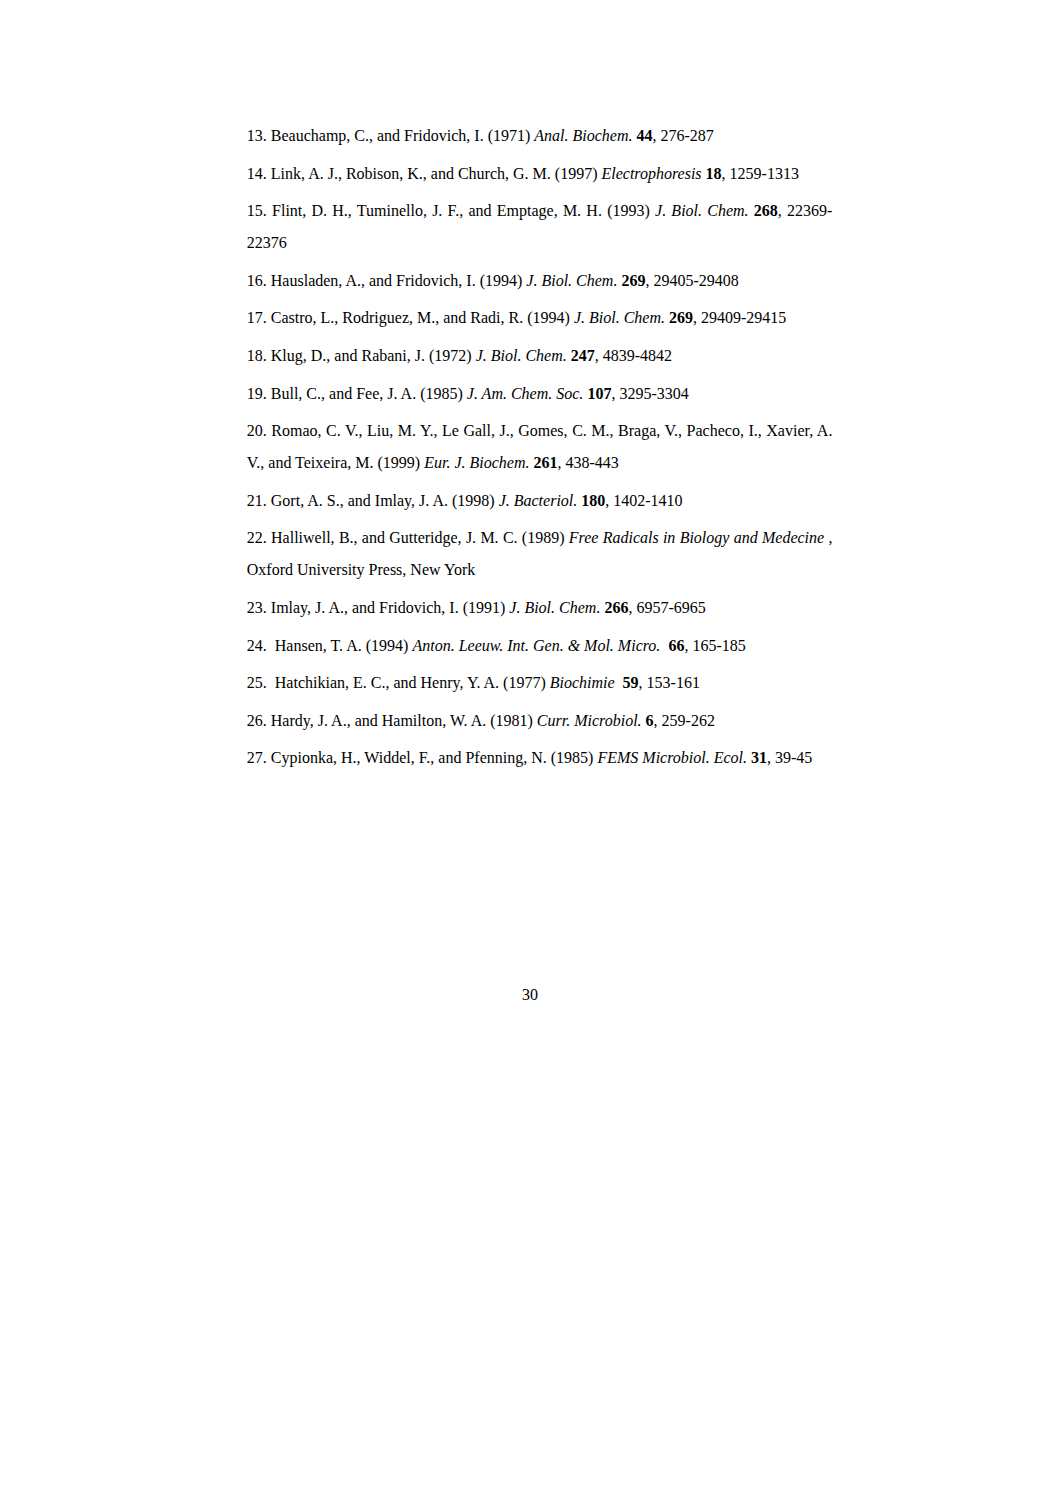13. Beauchamp, C., and Fridovich, I. (1971) Anal. Biochem. 44, 276-287
14. Link, A. J., Robison, K., and Church, G. M. (1997) Electrophoresis 18, 1259-1313
15. Flint, D. H., Tuminello, J. F., and Emptage, M. H. (1993) J. Biol. Chem. 268, 22369-22376
16. Hausladen, A., and Fridovich, I. (1994) J. Biol. Chem. 269, 29405-29408
17. Castro, L., Rodriguez, M., and Radi, R. (1994) J. Biol. Chem. 269, 29409-29415
18. Klug, D., and Rabani, J. (1972) J. Biol. Chem. 247, 4839-4842
19. Bull, C., and Fee, J. A. (1985) J. Am. Chem. Soc. 107, 3295-3304
20. Romao, C. V., Liu, M. Y., Le Gall, J., Gomes, C. M., Braga, V., Pacheco, I., Xavier, A. V., and Teixeira, M. (1999) Eur. J. Biochem. 261, 438-443
21. Gort, A. S., and Imlay, J. A. (1998) J. Bacteriol. 180, 1402-1410
22. Halliwell, B., and Gutteridge, J. M. C. (1989) Free Radicals in Biology and Medecine , Oxford University Press, New York
23. Imlay, J. A., and Fridovich, I. (1991) J. Biol. Chem. 266, 6957-6965
24. Hansen, T. A. (1994) Anton. Leeuw. Int. Gen. & Mol. Micro. 66, 165-185
25. Hatchikian, E. C., and Henry, Y. A. (1977) Biochimie 59, 153-161
26. Hardy, J. A., and Hamilton, W. A. (1981) Curr. Microbiol. 6, 259-262
27. Cypionka, H., Widdel, F., and Pfenning, N. (1985) FEMS Microbiol. Ecol. 31, 39-45
30